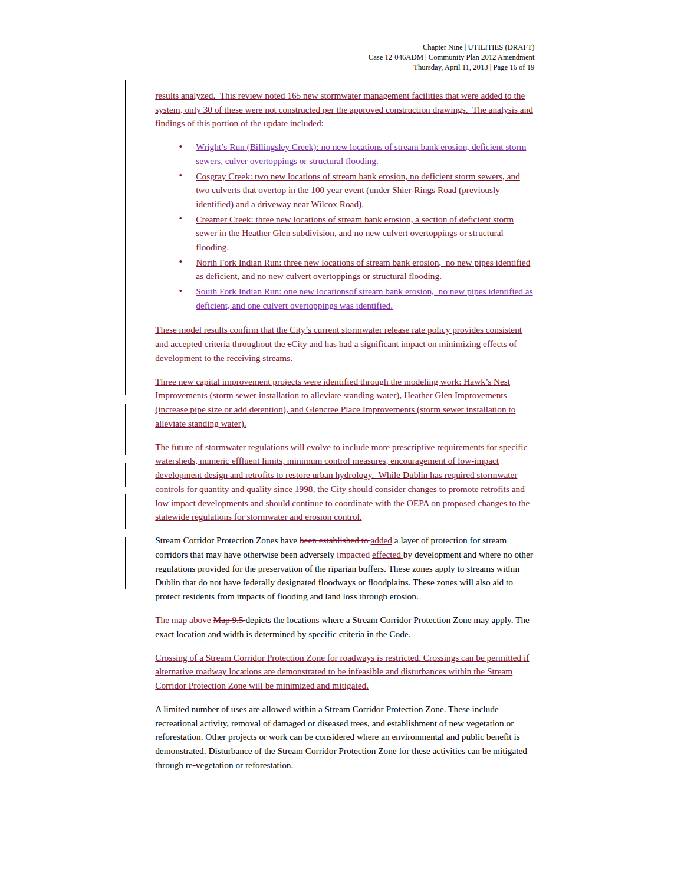Chapter Nine | UTILITIES (DRAFT)
Case 12-046ADM | Community Plan 2012 Amendment
Thursday, April 11, 2013 | Page 16 of 19
results analyzed. This review noted 165 new stormwater management facilities that were added to the system, only 30 of these were not constructed per the approved construction drawings. The analysis and findings of this portion of the update included:
Wright’s Run (Billingsley Creek): no new locations of stream bank erosion, deficient storm sewers, culver overtoppings or structural flooding.
Cosgray Creek: two new locations of stream bank erosion, no deficient storm sewers, and two culverts that overtop in the 100 year event (under Shier-Rings Road (previously identified) and a driveway near Wilcox Road).
Creamer Creek: three new locations of stream bank erosion, a section of deficient storm sewer in the Heather Glen subdivision, and no new culvert overtoppings or structural flooding.
North Fork Indian Run: three new locations of stream bank erosion, no new pipes identified as deficient, and no new culvert overtoppings or structural flooding.
South Fork Indian Run: one new locationsof stream bank erosion, no new pipes identified as deficient, and one culvert overtoppings was identified.
These model results confirm that the City’s current stormwater release rate policy provides consistent and accepted criteria throughout the cCity and has had a significant impact on minimizing effects of development to the receiving streams.
Three new capital improvement projects were identified through the modeling work: Hawk’s Nest Improvements (storm sewer installation to alleviate standing water), Heather Glen Improvements (increase pipe size or add detention), and Glencree Place Improvements (storm sewer installation to alleviate standing water).
The future of stormwater regulations will evolve to include more prescriptive requirements for specific watersheds, numeric effluent limits, minimum control measures, encouragement of low-impact development design and retrofits to restore urban hydrology. While Dublin has required stormwater controls for quantity and quality since 1998, the City should consider changes to promote retrofits and low impact developments and should continue to coordinate with the OEPA on proposed changes to the statewide regulations for stormwater and erosion control.
Stream Corridor Protection Zones have been established to added a layer of protection for stream corridors that may have otherwise been adversely impacted effected by development and where no other regulations provided for the preservation of the riparian buffers. These zones apply to streams within Dublin that do not have federally designated floodways or floodplains. These zones will also aid to protect residents from impacts of flooding and land loss through erosion.
The map above Map 9.5 depicts the locations where a Stream Corridor Protection Zone may apply. The exact location and width is determined by specific criteria in the Code.
Crossing of a Stream Corridor Protection Zone for roadways is restricted. Crossings can be permitted if alternative roadway locations are demonstrated to be infeasible and disturbances within the Stream Corridor Protection Zone will be minimized and mitigated.
A limited number of uses are allowed within a Stream Corridor Protection Zone. These include recreational activity, removal of damaged or diseased trees, and establishment of new vegetation or reforestation. Other projects or work can be considered where an environmental and public benefit is demonstrated. Disturbance of the Stream Corridor Protection Zone for these activities can be mitigated through re-vegetation or reforestation.